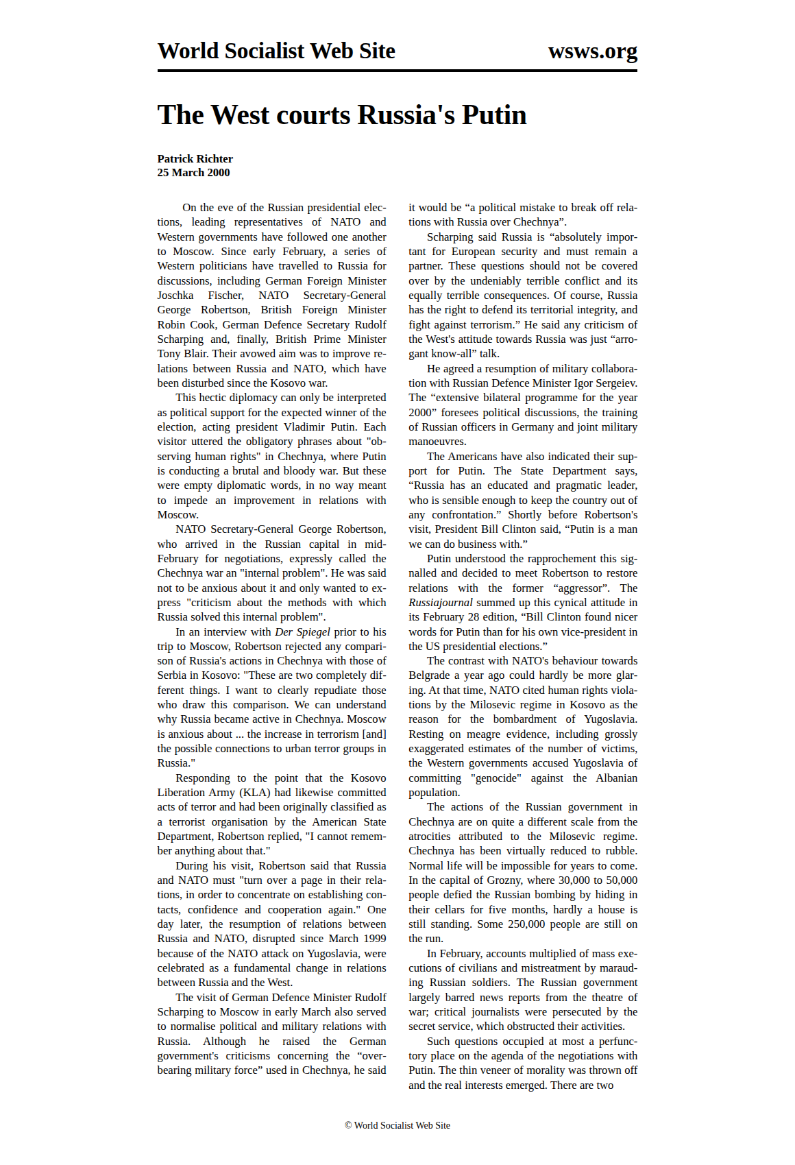World Socialist Web Site
wsws.org
The West courts Russia's Putin
Patrick Richter 25 March 2000
On the eve of the Russian presidential elections, leading representatives of NATO and Western governments have followed one another to Moscow. Since early February, a series of Western politicians have travelled to Russia for discussions, including German Foreign Minister Joschka Fischer, NATO Secretary-General George Robertson, British Foreign Minister Robin Cook, German Defence Secretary Rudolf Scharping and, finally, British Prime Minister Tony Blair. Their avowed aim was to improve relations between Russia and NATO, which have been disturbed since the Kosovo war.
This hectic diplomacy can only be interpreted as political support for the expected winner of the election, acting president Vladimir Putin. Each visitor uttered the obligatory phrases about "observing human rights" in Chechnya, where Putin is conducting a brutal and bloody war. But these were empty diplomatic words, in no way meant to impede an improvement in relations with Moscow.
NATO Secretary-General George Robertson, who arrived in the Russian capital in mid-February for negotiations, expressly called the Chechnya war an "internal problem". He was said not to be anxious about it and only wanted to express "criticism about the methods with which Russia solved this internal problem".
In an interview with Der Spiegel prior to his trip to Moscow, Robertson rejected any comparison of Russia's actions in Chechnya with those of Serbia in Kosovo: "These are two completely different things. I want to clearly repudiate those who draw this comparison. We can understand why Russia became active in Chechnya. Moscow is anxious about ... the increase in terrorism [and] the possible connections to urban terror groups in Russia."
Responding to the point that the Kosovo Liberation Army (KLA) had likewise committed acts of terror and had been originally classified as a terrorist organisation by the American State Department, Robertson replied, "I cannot remember anything about that."
During his visit, Robertson said that Russia and NATO must "turn over a page in their relations, in order to concentrate on establishing contacts, confidence and cooperation again." One day later, the resumption of relations between Russia and NATO, disrupted since March 1999 because of the NATO attack on Yugoslavia, were celebrated as a fundamental change in relations between Russia and the West.
The visit of German Defence Minister Rudolf Scharping to Moscow in early March also served to normalise political and military relations with Russia. Although he raised the German government's criticisms concerning the “overbearing military force” used in Chechnya, he said it would be “a political mistake to break off relations with Russia over Chechnya”.
Scharping said Russia is “absolutely important for European security and must remain a partner. These questions should not be covered over by the undeniably terrible conflict and its equally terrible consequences. Of course, Russia has the right to defend its territorial integrity, and fight against terrorism.” He said any criticism of the West's attitude towards Russia was just “arrogant know-all” talk.
He agreed a resumption of military collaboration with Russian Defence Minister Igor Sergeiev. The “extensive bilateral programme for the year 2000” foresees political discussions, the training of Russian officers in Germany and joint military manoeuvres.
The Americans have also indicated their support for Putin. The State Department says, “Russia has an educated and pragmatic leader, who is sensible enough to keep the country out of any confrontation.” Shortly before Robertson's visit, President Bill Clinton said, “Putin is a man we can do business with.”
Putin understood the rapprochement this signalled and decided to meet Robertson to restore relations with the former “aggressor”. The Russiajournal summed up this cynical attitude in its February 28 edition, “Bill Clinton found nicer words for Putin than for his own vice-president in the US presidential elections.”
The contrast with NATO's behaviour towards Belgrade a year ago could hardly be more glaring. At that time, NATO cited human rights violations by the Milosevic regime in Kosovo as the reason for the bombardment of Yugoslavia. Resting on meagre evidence, including grossly exaggerated estimates of the number of victims, the Western governments accused Yugoslavia of committing "genocide" against the Albanian population.
The actions of the Russian government in Chechnya are on quite a different scale from the atrocities attributed to the Milosevic regime. Chechnya has been virtually reduced to rubble. Normal life will be impossible for years to come. In the capital of Grozny, where 30,000 to 50,000 people defied the Russian bombing by hiding in their cellars for five months, hardly a house is still standing. Some 250,000 people are still on the run.
In February, accounts multiplied of mass executions of civilians and mistreatment by marauding Russian soldiers. The Russian government largely barred news reports from the theatre of war; critical journalists were persecuted by the secret service, which obstructed their activities.
Such questions occupied at most a perfunctory place on the agenda of the negotiations with Putin. The thin veneer of morality was thrown off and the real interests emerged. There are two
© World Socialist Web Site